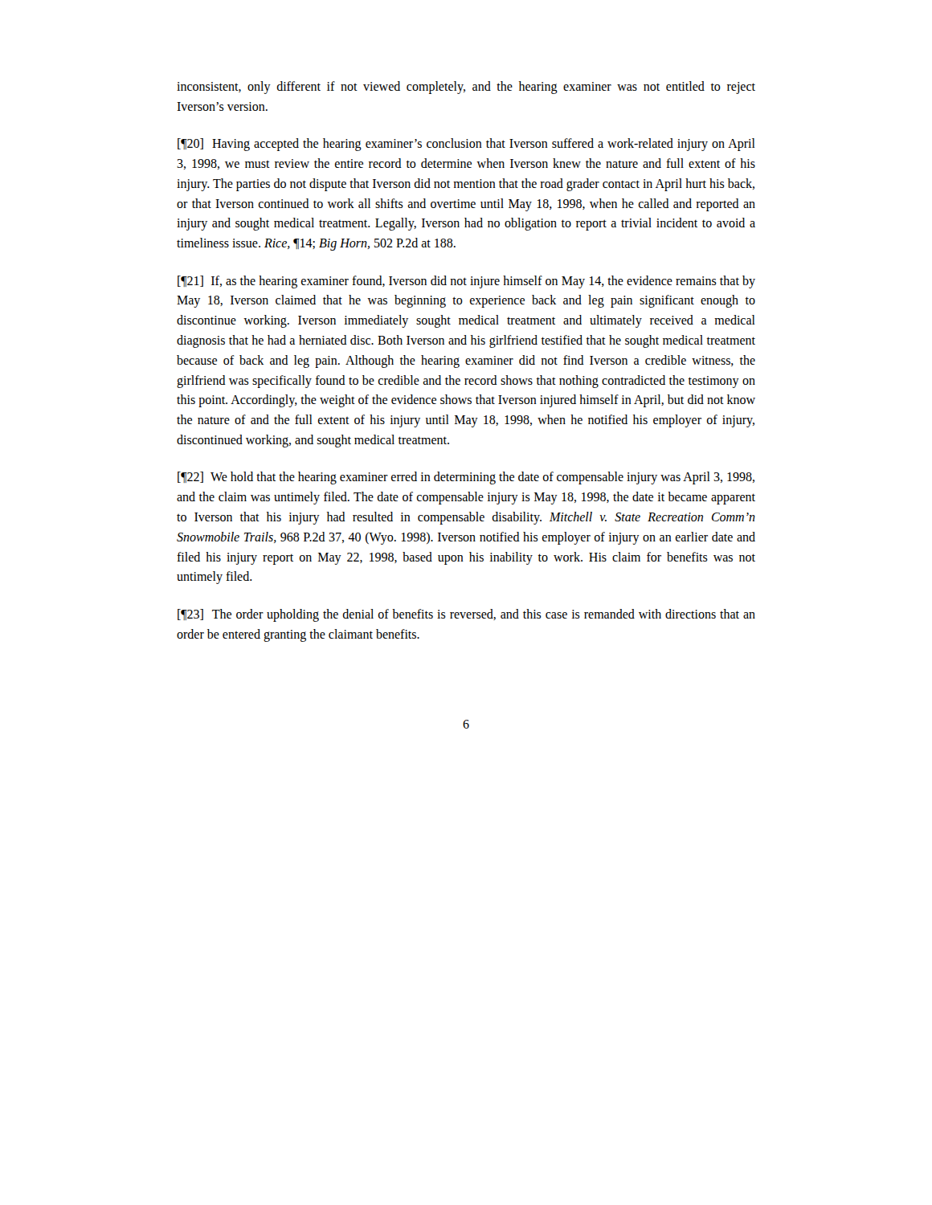inconsistent, only different if not viewed completely, and the hearing examiner was not entitled to reject Iverson’s version.
[¶20] Having accepted the hearing examiner’s conclusion that Iverson suffered a work-related injury on April 3, 1998, we must review the entire record to determine when Iverson knew the nature and full extent of his injury. The parties do not dispute that Iverson did not mention that the road grader contact in April hurt his back, or that Iverson continued to work all shifts and overtime until May 18, 1998, when he called and reported an injury and sought medical treatment. Legally, Iverson had no obligation to report a trivial incident to avoid a timeliness issue. Rice, ¶14; Big Horn, 502 P.2d at 188.
[¶21] If, as the hearing examiner found, Iverson did not injure himself on May 14, the evidence remains that by May 18, Iverson claimed that he was beginning to experience back and leg pain significant enough to discontinue working. Iverson immediately sought medical treatment and ultimately received a medical diagnosis that he had a herniated disc. Both Iverson and his girlfriend testified that he sought medical treatment because of back and leg pain. Although the hearing examiner did not find Iverson a credible witness, the girlfriend was specifically found to be credible and the record shows that nothing contradicted the testimony on this point. Accordingly, the weight of the evidence shows that Iverson injured himself in April, but did not know the nature of and the full extent of his injury until May 18, 1998, when he notified his employer of injury, discontinued working, and sought medical treatment.
[¶22] We hold that the hearing examiner erred in determining the date of compensable injury was April 3, 1998, and the claim was untimely filed. The date of compensable injury is May 18, 1998, the date it became apparent to Iverson that his injury had resulted in compensable disability. Mitchell v. State Recreation Comm’n Snowmobile Trails, 968 P.2d 37, 40 (Wyo. 1998). Iverson notified his employer of injury on an earlier date and filed his injury report on May 22, 1998, based upon his inability to work. His claim for benefits was not untimely filed.
[¶23] The order upholding the denial of benefits is reversed, and this case is remanded with directions that an order be entered granting the claimant benefits.
6